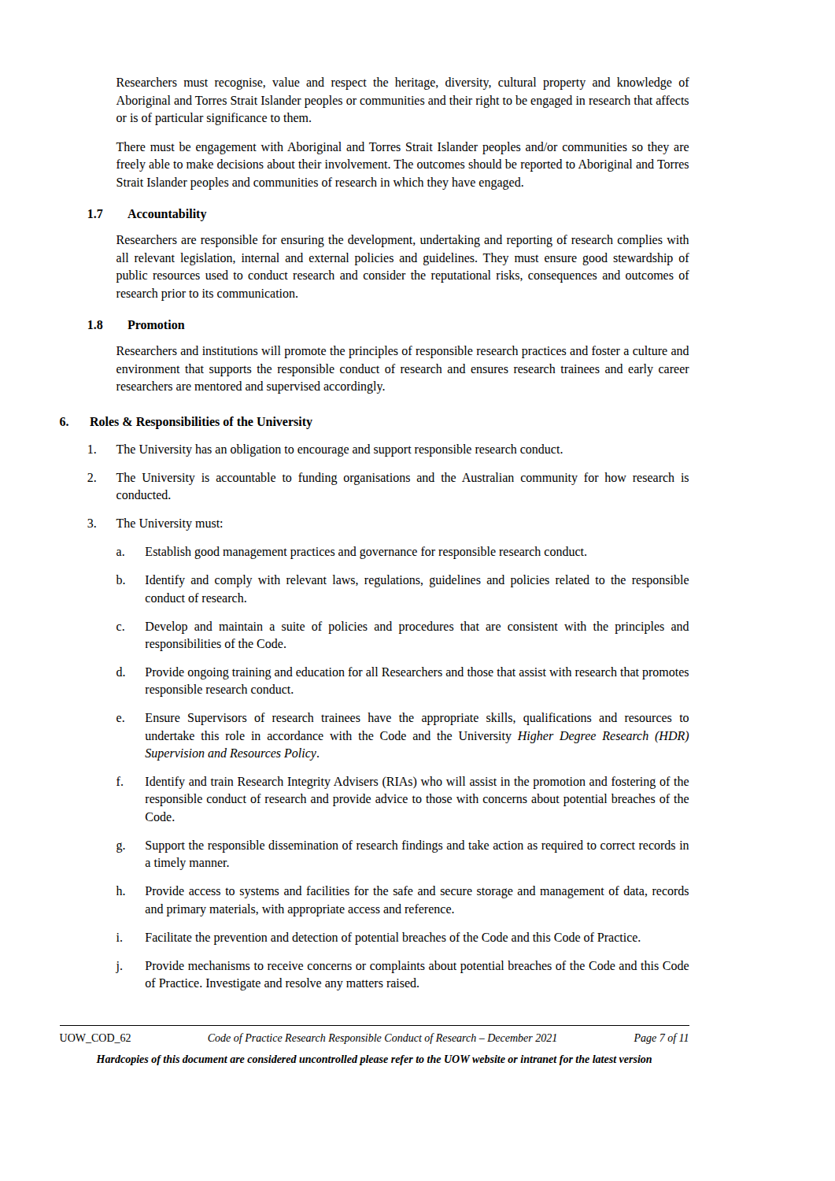Researchers must recognise, value and respect the heritage, diversity, cultural property and knowledge of Aboriginal and Torres Strait Islander peoples or communities and their right to be engaged in research that affects or is of particular significance to them.
There must be engagement with Aboriginal and Torres Strait Islander peoples and/or communities so they are freely able to make decisions about their involvement. The outcomes should be reported to Aboriginal and Torres Strait Islander peoples and communities of research in which they have engaged.
1.7 Accountability
Researchers are responsible for ensuring the development, undertaking and reporting of research complies with all relevant legislation, internal and external policies and guidelines. They must ensure good stewardship of public resources used to conduct research and consider the reputational risks, consequences and outcomes of research prior to its communication.
1.8 Promotion
Researchers and institutions will promote the principles of responsible research practices and foster a culture and environment that supports the responsible conduct of research and ensures research trainees and early career researchers are mentored and supervised accordingly.
6. Roles & Responsibilities of the University
The University has an obligation to encourage and support responsible research conduct.
The University is accountable to funding organisations and the Australian community for how research is conducted.
The University must:
Establish good management practices and governance for responsible research conduct.
Identify and comply with relevant laws, regulations, guidelines and policies related to the responsible conduct of research.
Develop and maintain a suite of policies and procedures that are consistent with the principles and responsibilities of the Code.
Provide ongoing training and education for all Researchers and those that assist with research that promotes responsible research conduct.
Ensure Supervisors of research trainees have the appropriate skills, qualifications and resources to undertake this role in accordance with the Code and the University Higher Degree Research (HDR) Supervision and Resources Policy.
Identify and train Research Integrity Advisers (RIAs) who will assist in the promotion and fostering of the responsible conduct of research and provide advice to those with concerns about potential breaches of the Code.
Support the responsible dissemination of research findings and take action as required to correct records in a timely manner.
Provide access to systems and facilities for the safe and secure storage and management of data, records and primary materials, with appropriate access and reference.
Facilitate the prevention and detection of potential breaches of the Code and this Code of Practice.
Provide mechanisms to receive concerns or complaints about potential breaches of the Code and this Code of Practice. Investigate and resolve any matters raised.
UOW_COD_62 Code of Practice Research Responsible Conduct of Research – December 2021 Page 7 of 11
Hardcopies of this document are considered uncontrolled please refer to the UOW website or intranet for the latest version